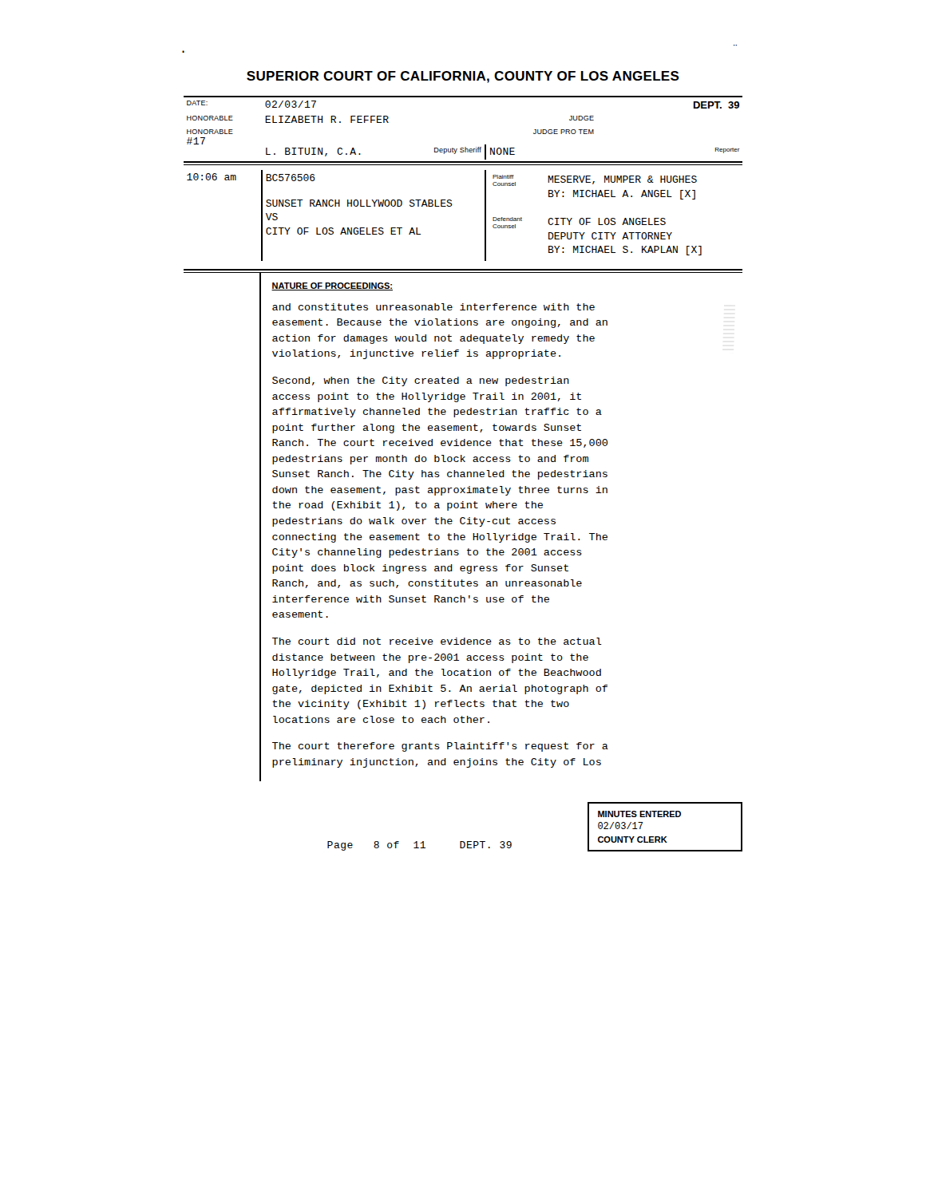.
¨
SUPERIOR COURT OF CALIFORNIA, COUNTY OF LOS ANGELES
| DATE: | 02/03/17 | | DEPT. 39 |
| HONORABLE | ELIZABETH R. FEFFER | JUDGE | |
| HONORABLE | | JUDGE PRO TEM | |
| #17 | | | |
| | L. BITUIN, C.A. | Deputy Sheriff | NONE | Reporter |
| 10:06 am | BC576506 SUNSET RANCH HOLLYWOOD STABLES VS CITY OF LOS ANGELES ET AL | / Plaintiff Counsel / MESERVE, MUMPER & HUGHES BY: MICHAEL A. ANGEL [X] / / Defendant Counsel / CITY OF LOS ANGELES DEPUTY CITY ATTORNEY BY: MICHAEL S. KAPLAN [X] / |
NATURE OF PROCEEDINGS:
and constitutes unreasonable interference with the easement. Because the violations are ongoing, and an action for damages would not adequately remedy the violations, injunctive relief is appropriate.
Second, when the City created a new pedestrian access point to the Hollyridge Trail in 2001, it affirmatively channeled the pedestrian traffic to a point further along the easement, towards Sunset Ranch. The court received evidence that these 15,000 pedestrians per month do block access to and from Sunset Ranch. The City has channeled the pedestrians down the easement, past approximately three turns in the road (Exhibit 1), to a point where the pedestrians do walk over the City-cut access connecting the easement to the Hollyridge Trail. The City's channeling pedestrians to the 2001 access point does block ingress and egress for Sunset Ranch, and, as such, constitutes an unreasonable interference with Sunset Ranch's use of the easement.
The court did not receive evidence as to the actual distance between the pre-2001 access point to the Hollyridge Trail, and the location of the Beachwood gate, depicted in Exhibit 5. An aerial photograph of the vicinity (Exhibit 1) reflects that the two locations are close to each other.
The court therefore grants Plaintiff's request for a preliminary injunction, and enjoins the City of Los
Page 8 of 11 DEPT. 39
MINUTES ENTERED
02/03/17
COUNTY CLERK